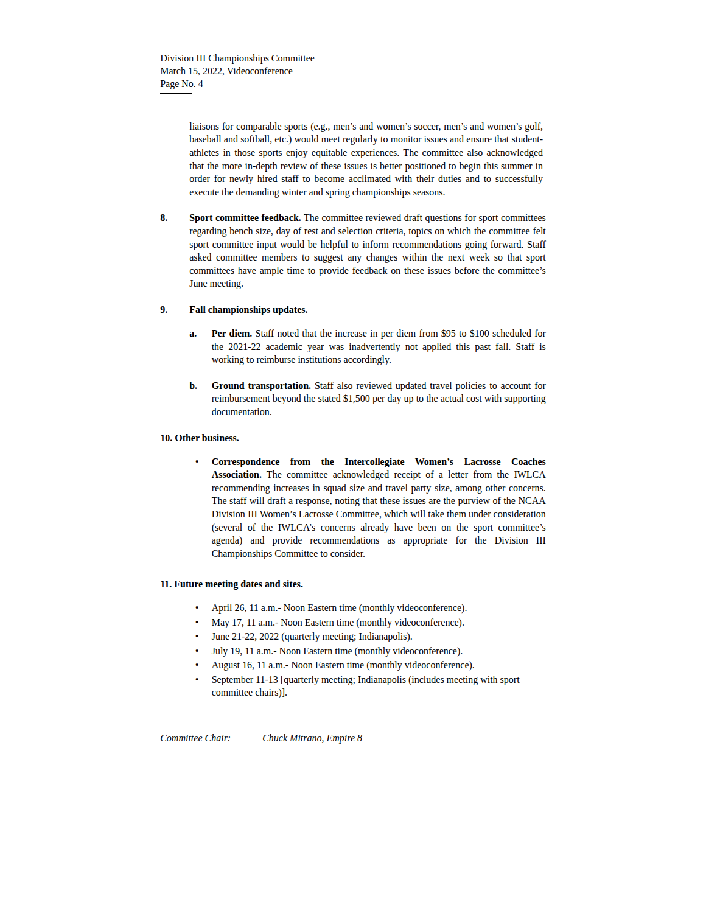Division III Championships Committee
March 15, 2022, Videoconference
Page No. 4
liaisons for comparable sports (e.g., men’s and women’s soccer, men’s and women’s golf, baseball and softball, etc.) would meet regularly to monitor issues and ensure that student-athletes in those sports enjoy equitable experiences. The committee also acknowledged that the more in-depth review of these issues is better positioned to begin this summer in order for newly hired staff to become acclimated with their duties and to successfully execute the demanding winter and spring championships seasons.
8. Sport committee feedback. The committee reviewed draft questions for sport committees regarding bench size, day of rest and selection criteria, topics on which the committee felt sport committee input would be helpful to inform recommendations going forward. Staff asked committee members to suggest any changes within the next week so that sport committees have ample time to provide feedback on these issues before the committee’s June meeting.
9. Fall championships updates.
a. Per diem. Staff noted that the increase in per diem from $95 to $100 scheduled for the 2021-22 academic year was inadvertently not applied this past fall. Staff is working to reimburse institutions accordingly.
b. Ground transportation. Staff also reviewed updated travel policies to account for reimbursement beyond the stated $1,500 per day up to the actual cost with supporting documentation.
10. Other business.
Correspondence from the Intercollegiate Women’s Lacrosse Coaches Association. The committee acknowledged receipt of a letter from the IWLCA recommending increases in squad size and travel party size, among other concerns. The staff will draft a response, noting that these issues are the purview of the NCAA Division III Women’s Lacrosse Committee, which will take them under consideration (several of the IWLCA’s concerns already have been on the sport committee’s agenda) and provide recommendations as appropriate for the Division III Championships Committee to consider.
11. Future meeting dates and sites.
April 26, 11 a.m.- Noon Eastern time (monthly videoconference).
May 17, 11 a.m.- Noon Eastern time (monthly videoconference).
June 21-22, 2022 (quarterly meeting; Indianapolis).
July 19, 11 a.m.- Noon Eastern time (monthly videoconference).
August 16, 11 a.m.- Noon Eastern time (monthly videoconference).
September 11-13 [quarterly meeting; Indianapolis (includes meeting with sport committee chairs)].
Committee Chair: Chuck Mitrano, Empire 8